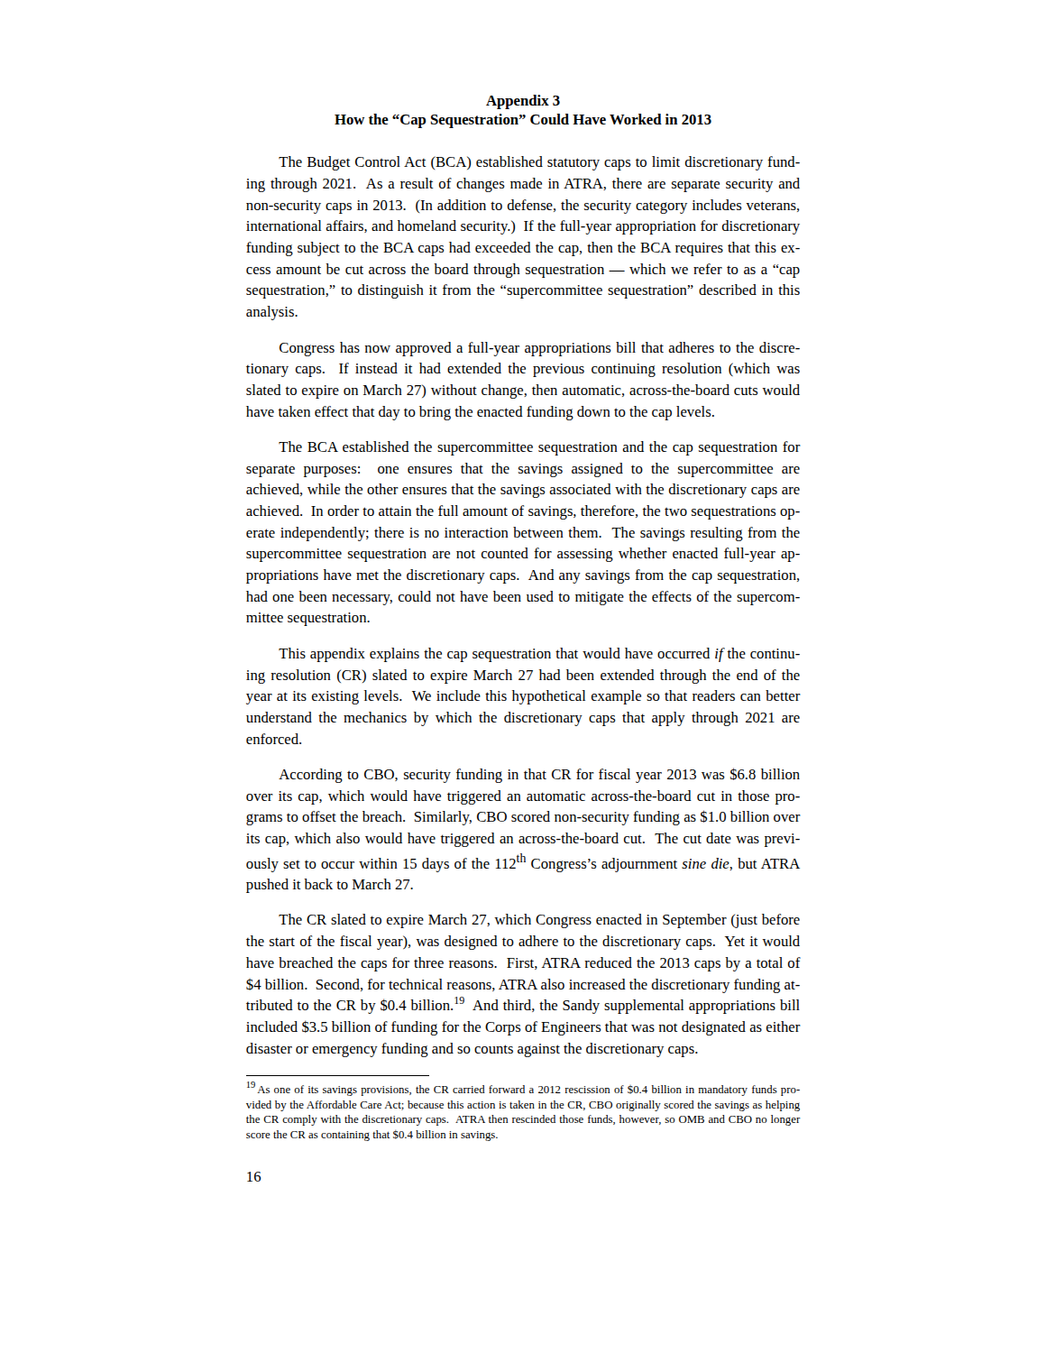Appendix 3 How the “Cap Sequestration” Could Have Worked in 2013
The Budget Control Act (BCA) established statutory caps to limit discretionary funding through 2021. As a result of changes made in ATRA, there are separate security and non-security caps in 2013. (In addition to defense, the security category includes veterans, international affairs, and homeland security.) If the full-year appropriation for discretionary funding subject to the BCA caps had exceeded the cap, then the BCA requires that this excess amount be cut across the board through sequestration — which we refer to as a “cap sequestration,” to distinguish it from the “supercommittee sequestration” described in this analysis.
Congress has now approved a full-year appropriations bill that adheres to the discretionary caps. If instead it had extended the previous continuing resolution (which was slated to expire on March 27) without change, then automatic, across-the-board cuts would have taken effect that day to bring the enacted funding down to the cap levels.
The BCA established the supercommittee sequestration and the cap sequestration for separate purposes: one ensures that the savings assigned to the supercommittee are achieved, while the other ensures that the savings associated with the discretionary caps are achieved. In order to attain the full amount of savings, therefore, the two sequestrations operate independently; there is no interaction between them. The savings resulting from the supercommittee sequestration are not counted for assessing whether enacted full-year appropriations have met the discretionary caps. And any savings from the cap sequestration, had one been necessary, could not have been used to mitigate the effects of the supercommittee sequestration.
This appendix explains the cap sequestration that would have occurred if the continuing resolution (CR) slated to expire March 27 had been extended through the end of the year at its existing levels. We include this hypothetical example so that readers can better understand the mechanics by which the discretionary caps that apply through 2021 are enforced.
According to CBO, security funding in that CR for fiscal year 2013 was $6.8 billion over its cap, which would have triggered an automatic across-the-board cut in those programs to offset the breach. Similarly, CBO scored non-security funding as $1.0 billion over its cap, which also would have triggered an across-the-board cut. The cut date was previously set to occur within 15 days of the 112th Congress’s adjournment sine die, but ATRA pushed it back to March 27.
The CR slated to expire March 27, which Congress enacted in September (just before the start of the fiscal year), was designed to adhere to the discretionary caps. Yet it would have breached the caps for three reasons. First, ATRA reduced the 2013 caps by a total of $4 billion. Second, for technical reasons, ATRA also increased the discretionary funding attributed to the CR by $0.4 billion.19 And third, the Sandy supplemental appropriations bill included $3.5 billion of funding for the Corps of Engineers that was not designated as either disaster or emergency funding and so counts against the discretionary caps.
19As one of its savings provisions, the CR carried forward a 2012 rescission of $0.4 billion in mandatory funds provided by the Affordable Care Act; because this action is taken in the CR, CBO originally scored the savings as helping the CR comply with the discretionary caps. ATRA then rescinded those funds, however, so OMB and CBO no longer score the CR as containing that $0.4 billion in savings.
16